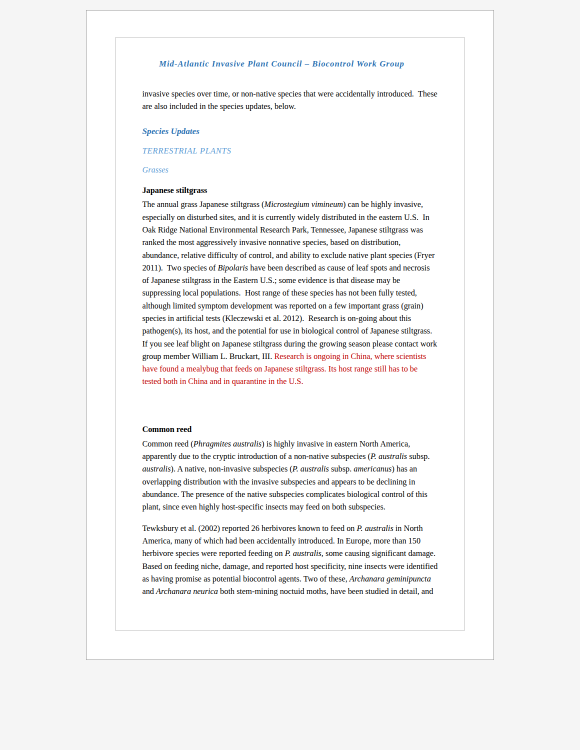Mid-Atlantic Invasive Plant Council – Biocontrol Work Group
invasive species over time, or non-native species that were accidentally introduced. These are also included in the species updates, below.
Species Updates
TERRESTRIAL PLANTS
Grasses
Japanese stiltgrass
The annual grass Japanese stiltgrass (Microstegium vimineum) can be highly invasive, especially on disturbed sites, and it is currently widely distributed in the eastern U.S. In Oak Ridge National Environmental Research Park, Tennessee, Japanese stiltgrass was ranked the most aggressively invasive nonnative species, based on distribution, abundance, relative difficulty of control, and ability to exclude native plant species (Fryer 2011). Two species of Bipolaris have been described as cause of leaf spots and necrosis of Japanese stiltgrass in the Eastern U.S.; some evidence is that disease may be suppressing local populations. Host range of these species has not been fully tested, although limited symptom development was reported on a few important grass (grain) species in artificial tests (Kleczewski et al. 2012). Research is on-going about this pathogen(s), its host, and the potential for use in biological control of Japanese stiltgrass. If you see leaf blight on Japanese stiltgrass during the growing season please contact work group member William L. Bruckart, III. Research is ongoing in China, where scientists have found a mealybug that feeds on Japanese stiltgrass. Its host range still has to be tested both in China and in quarantine in the U.S.
Common reed
Common reed (Phragmites australis) is highly invasive in eastern North America, apparently due to the cryptic introduction of a non-native subspecies (P. australis subsp. australis). A native, non-invasive subspecies (P. australis subsp. americanus) has an overlapping distribution with the invasive subspecies and appears to be declining in abundance. The presence of the native subspecies complicates biological control of this plant, since even highly host-specific insects may feed on both subspecies.
Tewksbury et al. (2002) reported 26 herbivores known to feed on P. australis in North America, many of which had been accidentally introduced. In Europe, more than 150 herbivore species were reported feeding on P. australis, some causing significant damage. Based on feeding niche, damage, and reported host specificity, nine insects were identified as having promise as potential biocontrol agents. Two of these, Archanara geminipuncta and Archanara neurica both stem-mining noctuid moths, have been studied in detail, and